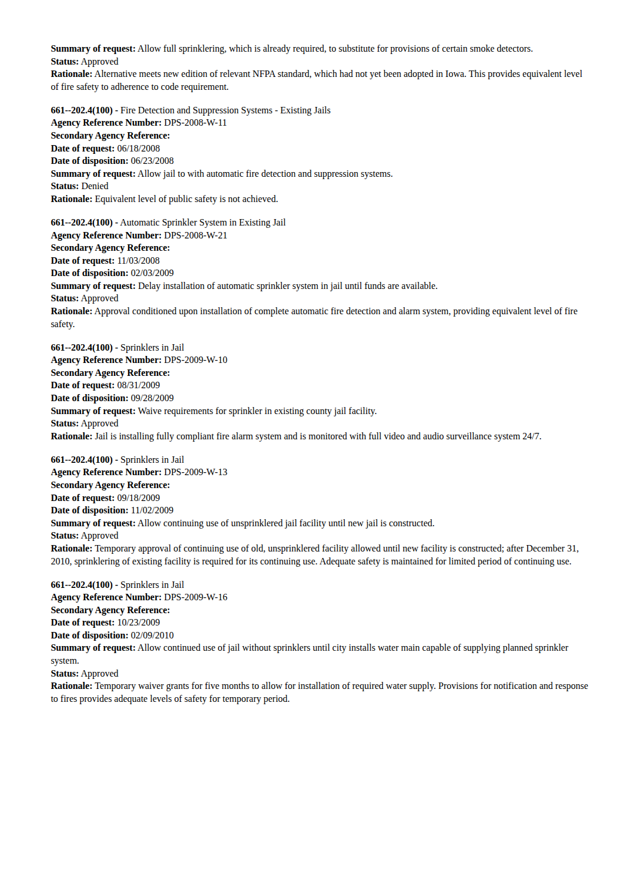Summary of request: Allow full sprinklering, which is already required, to substitute for provisions of certain smoke detectors.
Status: Approved
Rationale: Alternative meets new edition of relevant NFPA standard, which had not yet been adopted in Iowa. This provides equivalent level of fire safety to adherence to code requirement.
661--202.4(100) - Fire Detection and Suppression Systems - Existing Jails
Agency Reference Number: DPS-2008-W-11
Secondary Agency Reference:
Date of request: 06/18/2008
Date of disposition: 06/23/2008
Summary of request: Allow jail to with automatic fire detection and suppression systems.
Status: Denied
Rationale: Equivalent level of public safety is not achieved.
661--202.4(100) - Automatic Sprinkler System in Existing Jail
Agency Reference Number: DPS-2008-W-21
Secondary Agency Reference:
Date of request: 11/03/2008
Date of disposition: 02/03/2009
Summary of request: Delay installation of automatic sprinkler system in jail until funds are available.
Status: Approved
Rationale: Approval conditioned upon installation of complete automatic fire detection and alarm system, providing equivalent level of fire safety.
661--202.4(100) - Sprinklers in Jail
Agency Reference Number: DPS-2009-W-10
Secondary Agency Reference:
Date of request: 08/31/2009
Date of disposition: 09/28/2009
Summary of request: Waive requirements for sprinkler in existing county jail facility.
Status: Approved
Rationale: Jail is installing fully compliant fire alarm system and is monitored with full video and audio surveillance system 24/7.
661--202.4(100) - Sprinklers in Jail
Agency Reference Number: DPS-2009-W-13
Secondary Agency Reference:
Date of request: 09/18/2009
Date of disposition: 11/02/2009
Summary of request: Allow continuing use of unsprinklered jail facility until new jail is constructed.
Status: Approved
Rationale: Temporary approval of continuing use of old, unsprinklered facility allowed until new facility is constructed; after December 31, 2010, sprinklering of existing facility is required for its continuing use. Adequate safety is maintained for limited period of continuing use.
661--202.4(100) - Sprinklers in Jail
Agency Reference Number: DPS-2009-W-16
Secondary Agency Reference:
Date of request: 10/23/2009
Date of disposition: 02/09/2010
Summary of request: Allow continued use of jail without sprinklers until city installs water main capable of supplying planned sprinkler system.
Status: Approved
Rationale: Temporary waiver grants for five months to allow for installation of required water supply. Provisions for notification and response to fires provides adequate levels of safety for temporary period.